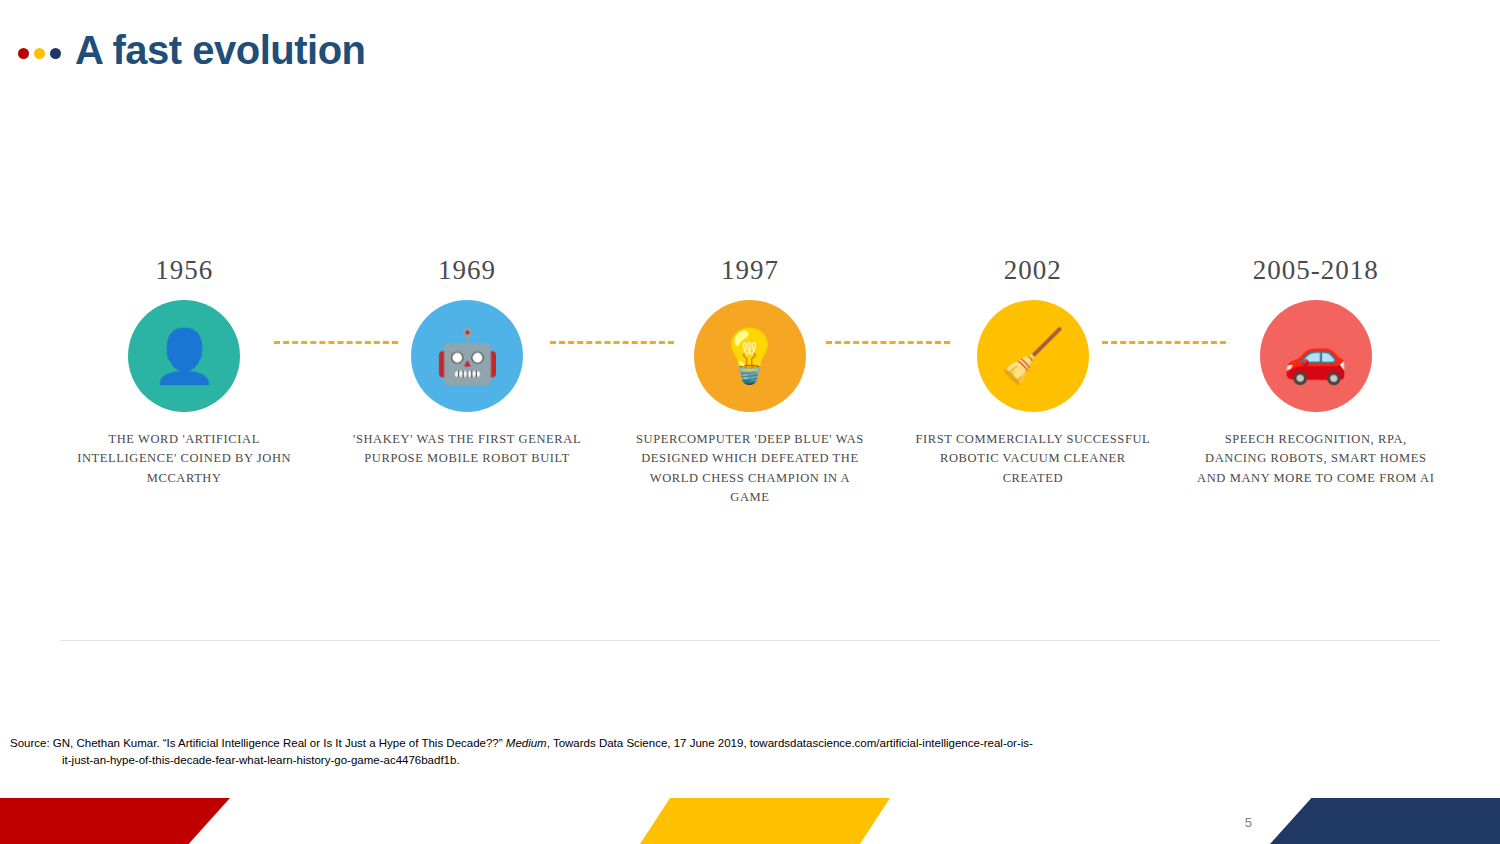A fast evolution
1956
👤
The word 'Artificial Intelligence' coined by John McCarthy
1969
🤖
'Shakey' was the first general purpose mobile robot built
1997
💡
Supercomputer 'Deep Blue' was designed which defeated the world chess champion in a game
2002
🧹
First commercially successful robotic vacuum cleaner created
2005-2018
🚗
Speech recognition, RPA, dancing robots, smart homes and many more to come from AI
Source: GN, Chethan Kumar. “Is Artificial Intelligence Real or Is It Just a Hype of This Decade??” Medium, Towards Data Science, 17 June 2019, towardsdatascience.com/artificial-intelligence-real-or-is- it-just-an-hype-of-this-decade-fear-what-learn-history-go-game-ac4476badf1b.
5